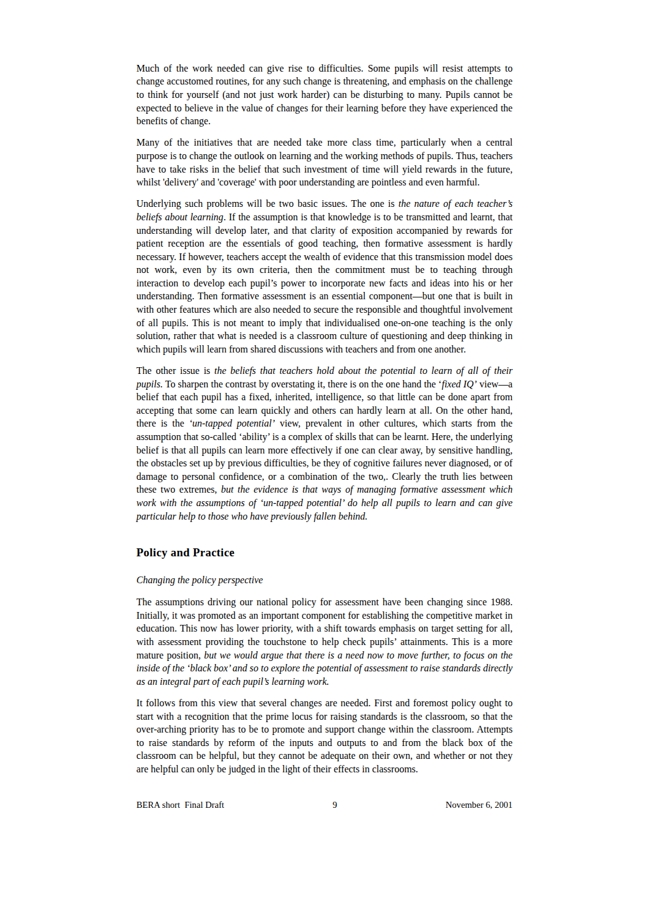Much of the work needed can give rise to difficulties. Some pupils will resist attempts to change accustomed routines, for any such change is threatening, and emphasis on the challenge to think for yourself (and not just work harder) can be disturbing to many. Pupils cannot be expected to believe in the value of changes for their learning before they have experienced the benefits of change.
Many of the initiatives that are needed take more class time, particularly when a central purpose is to change the outlook on learning and the working methods of pupils. Thus, teachers have to take risks in the belief that such investment of time will yield rewards in the future, whilst 'delivery' and 'coverage' with poor understanding are pointless and even harmful.
Underlying such problems will be two basic issues. The one is the nature of each teacher’s beliefs about learning. If the assumption is that knowledge is to be transmitted and learnt, that understanding will develop later, and that clarity of exposition accompanied by rewards for patient reception are the essentials of good teaching, then formative assessment is hardly necessary. If however, teachers accept the wealth of evidence that this transmission model does not work, even by its own criteria, then the commitment must be to teaching through interaction to develop each pupil’s power to incorporate new facts and ideas into his or her understanding. Then formative assessment is an essential component—but one that is built in with other features which are also needed to secure the responsible and thoughtful involvement of all pupils. This is not meant to imply that individualised one-on-one teaching is the only solution, rather that what is needed is a classroom culture of questioning and deep thinking in which pupils will learn from shared discussions with teachers and from one another.
The other issue is the beliefs that teachers hold about the potential to learn of all of their pupils. To sharpen the contrast by overstating it, there is on the one hand the ‘fixed IQ’ view—a belief that each pupil has a fixed, inherited, intelligence, so that little can be done apart from accepting that some can learn quickly and others can hardly learn at all. On the other hand, there is the ‘un-tapped potential’ view, prevalent in other cultures, which starts from the assumption that so-called ‘ability’ is a complex of skills that can be learnt. Here, the underlying belief is that all pupils can learn more effectively if one can clear away, by sensitive handling, the obstacles set up by previous difficulties, be they of cognitive failures never diagnosed, or of damage to personal confidence, or a combination of the two,. Clearly the truth lies between these two extremes, but the evidence is that ways of managing formative assessment which work with the assumptions of ‘un-tapped potential’ do help all pupils to learn and can give particular help to those who have previously fallen behind.
Policy and Practice
Changing the policy perspective
The assumptions driving our national policy for assessment have been changing since 1988. Initially, it was promoted as an important component for establishing the competitive market in education. This now has lower priority, with a shift towards emphasis on target setting for all, with assessment providing the touchstone to help check pupils’ attainments. This is a more mature position, but we would argue that there is a need now to move further, to focus on the inside of the ‘black box’ and so to explore the potential of assessment to raise standards directly as an integral part of each pupil’s learning work.
It follows from this view that several changes are needed. First and foremost policy ought to start with a recognition that the prime locus for raising standards is the classroom, so that the over-arching priority has to be to promote and support change within the classroom. Attempts to raise standards by reform of the inputs and outputs to and from the black box of the classroom can be helpful, but they cannot be adequate on their own, and whether or not they are helpful can only be judged in the light of their effects in classrooms.
BERA short Final Draft 9 November 6, 2001